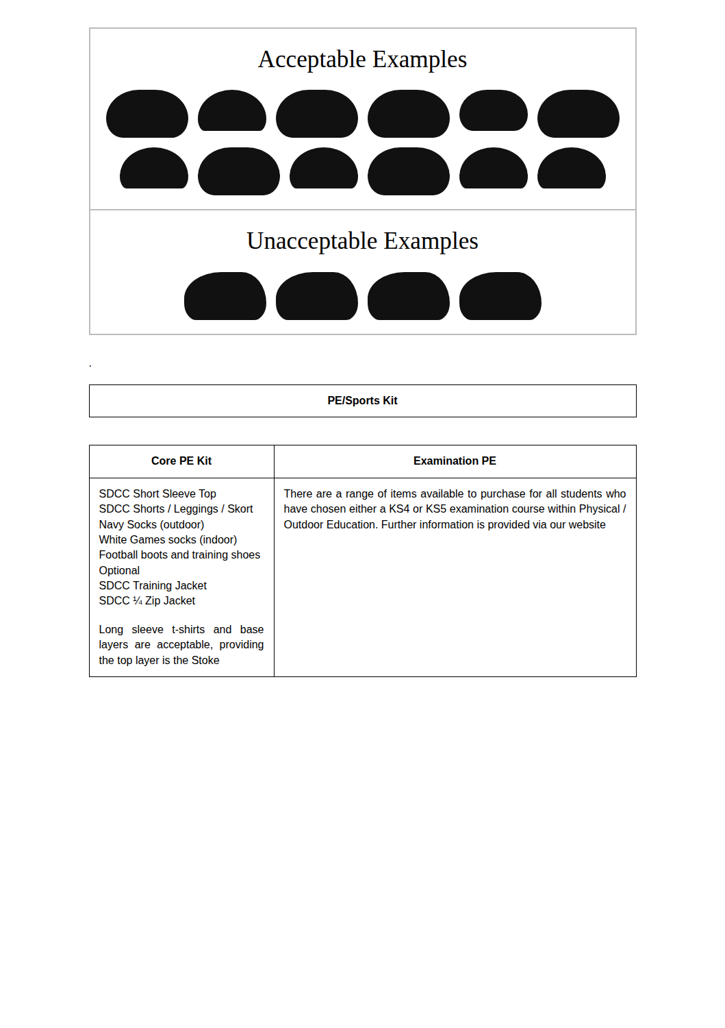Acceptable Examples
Unacceptable Examples
.
PE/Sports Kit
| Core PE Kit | Examination PE |
| --- | --- |
| SDCC Short Sleeve Top SDCC Shorts / Leggings / Skort Navy Socks (outdoor) White Games socks (indoor) Football boots and training shoes Optional SDCC Training Jacket SDCC ¼ Zip Jacket Long sleeve t-shirts and base layers are acceptable, providing the top layer is the Stoke | There are a range of items available to purchase for all students who have chosen either a KS4 or KS5 examination course within Physical / Outdoor Education. Further information is provided via our website |